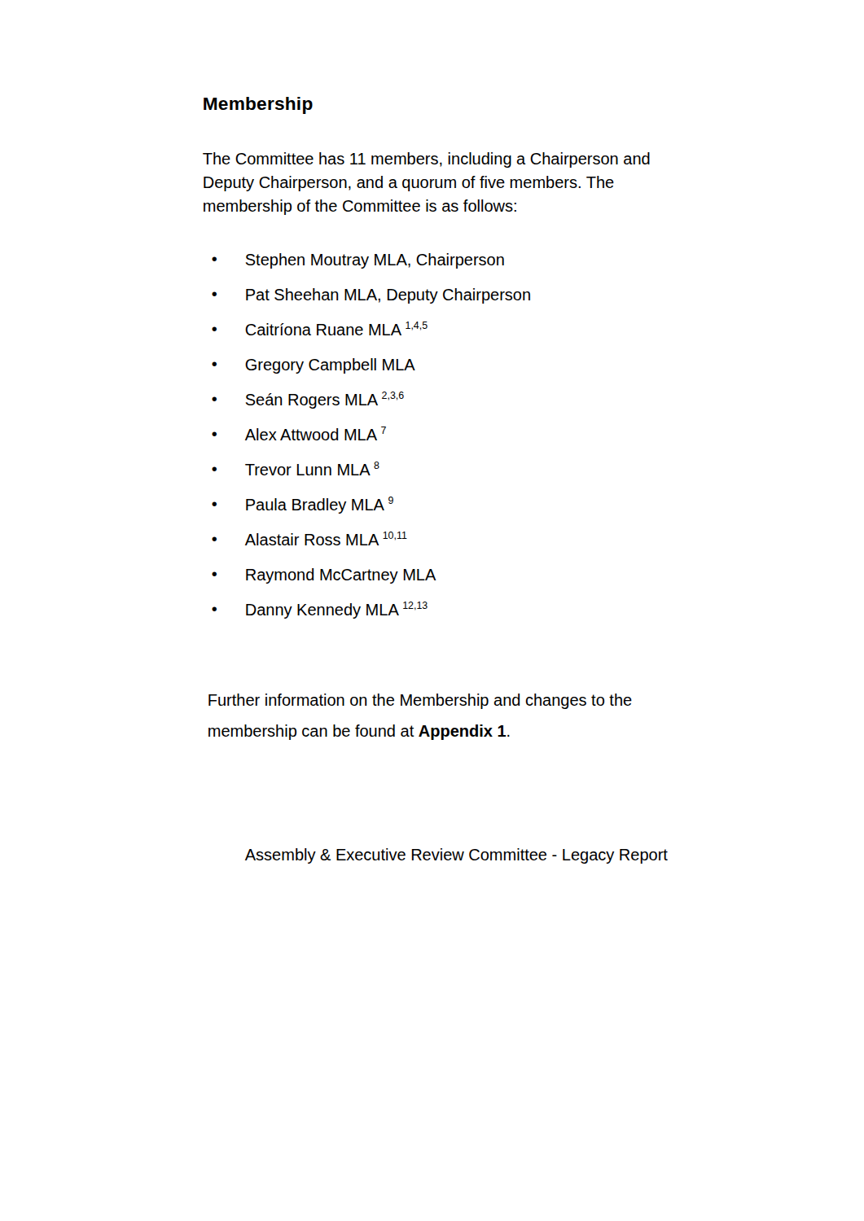Membership
The Committee has 11 members, including a Chairperson and Deputy Chairperson, and a quorum of five members. The membership of the Committee is as follows:
Stephen Moutray MLA, Chairperson
Pat Sheehan MLA, Deputy Chairperson
Caitríona Ruane MLA 1,4,5
Gregory Campbell MLA
Seán Rogers MLA 2,3,6
Alex Attwood MLA 7
Trevor Lunn MLA 8
Paula Bradley MLA 9
Alastair Ross MLA 10,11
Raymond McCartney MLA
Danny Kennedy MLA 12,13
Further information on the Membership and changes to the membership can be found at Appendix 1.
Assembly & Executive Review Committee - Legacy Report